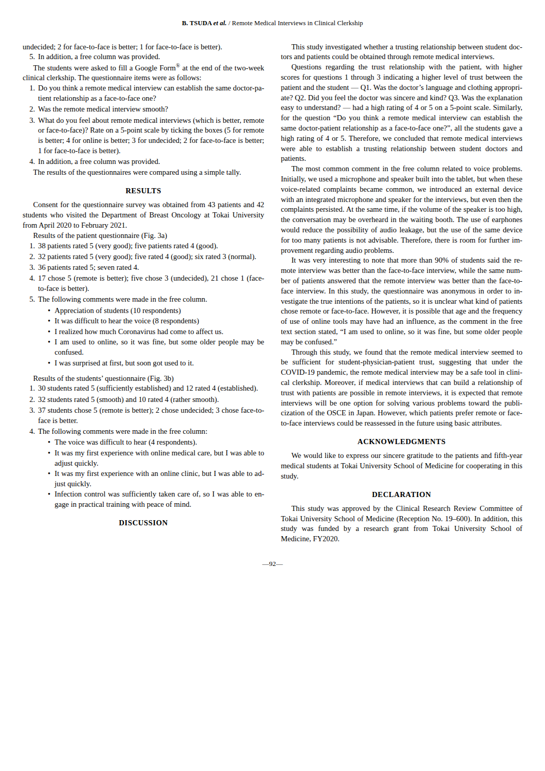B. TSUDA et al. / Remote Medical Interviews in Clinical Clerkship
undecided; 2 for face-to-face is better; 1 for face-to-face is better).
In addition, a free column was provided.
The students were asked to fill a Google Form® at the end of the two-week clinical clerkship. The questionnaire items were as follows:
Do you think a remote medical interview can establish the same doctor-patient relationship as a face-to-face one?
Was the remote medical interview smooth?
What do you feel about remote medical interviews (which is better, remote or face-to-face)? Rate on a 5-point scale by ticking the boxes (5 for remote is better; 4 for online is better; 3 for undecided; 2 for face-to-face is better; 1 for face-to-face is better).
In addition, a free column was provided.
The results of the questionnaires were compared using a simple tally.
Results
Consent for the questionnaire survey was obtained from 43 patients and 42 students who visited the Department of Breast Oncology at Tokai University from April 2020 to February 2021.
Results of the patient questionnaire (Fig. 3a)
38 patients rated 5 (very good); five patients rated 4 (good).
32 patients rated 5 (very good); five rated 4 (good); six rated 3 (normal).
36 patients rated 5; seven rated 4.
17 chose 5 (remote is better); five chose 3 (undecided), 21 chose 1 (face-to-face is better).
The following comments were made in the free column.
Appreciation of students (10 respondents)
It was difficult to hear the voice (8 respondents)
I realized how much Coronavirus had come to affect us.
I am used to online, so it was fine, but some older people may be confused.
I was surprised at first, but soon got used to it.
Results of the students’ questionnaire (Fig. 3b)
30 students rated 5 (sufficiently established) and 12 rated 4 (established).
32 students rated 5 (smooth) and 10 rated 4 (rather smooth).
37 students chose 5 (remote is better); 2 chose undecided; 3 chose face-to-face is better.
The following comments were made in the free column:
The voice was difficult to hear (4 respondents).
It was my first experience with online medical care, but I was able to adjust quickly.
It was my first experience with an online clinic, but I was able to adjust quickly.
Infection control was sufficiently taken care of, so I was able to engage in practical training with peace of mind.
Discussion
This study investigated whether a trusting relationship between student doctors and patients could be obtained through remote medical interviews.
Questions regarding the trust relationship with the patient, with higher scores for questions 1 through 3 indicating a higher level of trust between the patient and the student — Q1. Was the doctor’s language and clothing appropriate? Q2. Did you feel the doctor was sincere and kind? Q3. Was the explanation easy to understand? — had a high rating of 4 or 5 on a 5-point scale. Similarly, for the question “Do you think a remote medical interview can establish the same doctor-patient relationship as a face-to-face one?”, all the students gave a high rating of 4 or 5. Therefore, we concluded that remote medical interviews were able to establish a trusting relationship between student doctors and patients.
The most common comment in the free column related to voice problems. Initially, we used a microphone and speaker built into the tablet, but when these voice-related complaints became common, we introduced an external device with an integrated microphone and speaker for the interviews, but even then the complaints persisted. At the same time, if the volume of the speaker is too high, the conversation may be overheard in the waiting booth. The use of earphones would reduce the possibility of audio leakage, but the use of the same device for too many patients is not advisable. Therefore, there is room for further improvement regarding audio problems.
It was very interesting to note that more than 90% of students said the remote interview was better than the face-to-face interview, while the same number of patients answered that the remote interview was better than the face-to-face interview. In this study, the questionnaire was anonymous in order to investigate the true intentions of the patients, so it is unclear what kind of patients chose remote or face-to-face. However, it is possible that age and the frequency of use of online tools may have had an influence, as the comment in the free text section stated, “I am used to online, so it was fine, but some older people may be confused.”
Through this study, we found that the remote medical interview seemed to be sufficient for student-physician-patient trust, suggesting that under the COVID-19 pandemic, the remote medical interview may be a safe tool in clinical clerkship. Moreover, if medical interviews that can build a relationship of trust with patients are possible in remote interviews, it is expected that remote interviews will be one option for solving various problems toward the publicization of the OSCE in Japan. However, which patients prefer remote or face-to-face interviews could be reassessed in the future using basic attributes.
Acknowledgments
We would like to express our sincere gratitude to the patients and fifth-year medical students at Tokai University School of Medicine for cooperating in this study.
Declaration
This study was approved by the Clinical Research Review Committee of Tokai University School of Medicine (Reception No. 19–600). In addition, this study was funded by a research grant from Tokai University School of Medicine, FY2020.
—92—